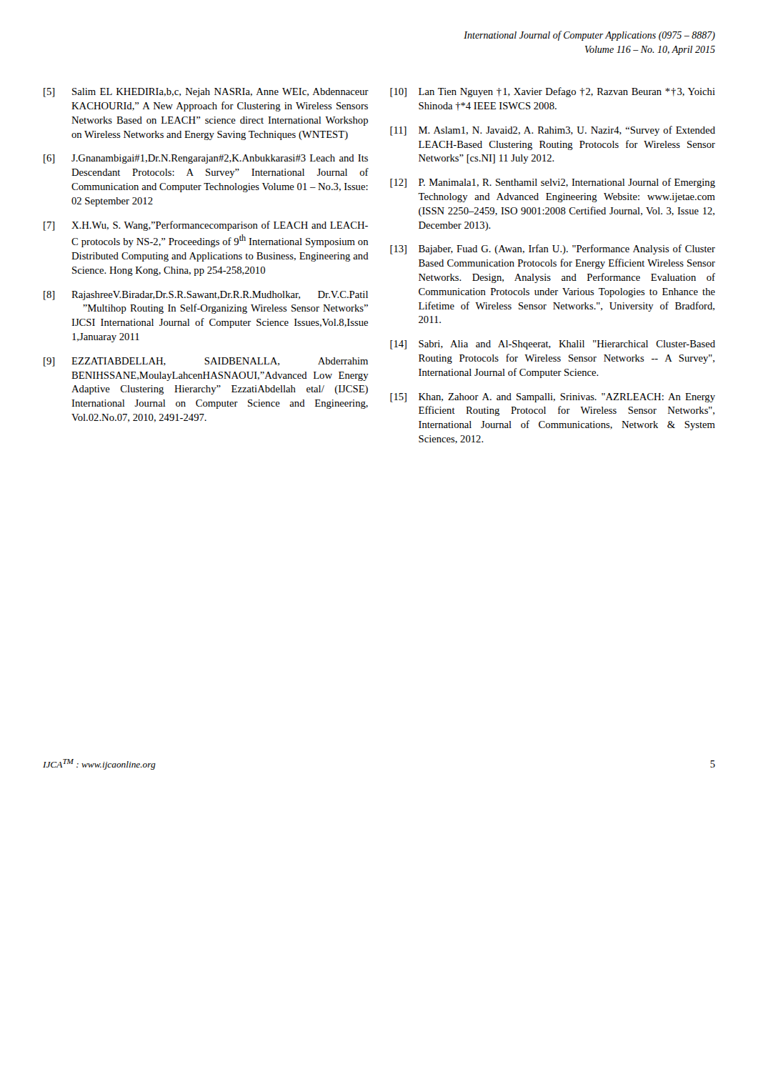International Journal of Computer Applications (0975 – 8887)
Volume 116 – No. 10, April 2015
[5]
Salim EL KHEDIRIa,b,c, Nejah NASRIa, Anne WEIc, Abdennaceur KACHOURId,” A New Approach for Clustering in Wireless Sensors Networks Based on LEACH” science direct International Workshop on Wireless Networks and Energy Saving Techniques (WNTEST)
[6]
J.Gnanambigai#1,Dr.N.Rengarajan#2,K.Anbukkarasi#3 Leach and Its Descendant Protocols: A Survey” International Journal of Communication and Computer Technologies Volume 01 – No.3, Issue: 02 September 2012
[7]
X.H.Wu, S. Wang,”Performancecomparison of LEACH and LEACH-C protocols by NS-2,” Proceedings of 9th International Symposium on Distributed Computing and Applications to Business, Engineering and Science. Hong Kong, China, pp 254-258,2010
[8]
RajashreeV.Biradar,Dr.S.R.Sawant,Dr.R.R.Mudholkar, Dr.V.C.Patil ”Multihop Routing In Self-Organizing Wireless Sensor Networks” IJCSI International Journal of Computer Science Issues,Vol.8,Issue 1,Januaray 2011
[9]
EZZATIABDELLAH, SAIDBENALLA, Abderrahim BENIHSSANE,MoulayLahcenHASNAOUI,”Advanced Low Energy Adaptive Clustering Hierarchy” EzzatiAbdellah etal/ (IJCSE) International Journal on Computer Science and Engineering, Vol.02.No.07, 2010, 2491-2497.
[10]
Lan Tien Nguyen †1, Xavier Defago †2, Razvan Beuran *†3, Yoichi Shinoda †*4 IEEE ISWCS 2008.
[11]
M. Aslam1, N. Javaid2, A. Rahim3, U. Nazir4, “Survey of Extended LEACH-Based Clustering Routing Protocols for Wireless Sensor Networks” [cs.NI] 11 July 2012.
[12]
P. Manimala1, R. Senthamil selvi2, International Journal of Emerging Technology and Advanced Engineering Website: www.ijetae.com (ISSN 2250–2459, ISO 9001:2008 Certified Journal, Vol. 3, Issue 12, December 2013).
[13]
Bajaber, Fuad G. (Awan, Irfan U.). "Performance Analysis of Cluster Based Communication Protocols for Energy Efficient Wireless Sensor Networks. Design, Analysis and Performance Evaluation of Communication Protocols under Various Topologies to Enhance the Lifetime of Wireless Sensor Networks.", University of Bradford, 2011.
[14]
Sabri, Alia and Al-Shqeerat, Khalil "Hierarchical Cluster-Based Routing Protocols for Wireless Sensor Networks -- A Survey", International Journal of Computer Science.
[15]
Khan, Zahoor A. and Sampalli, Srinivas. "AZRLEACH: An Energy Efficient Routing Protocol for Wireless Sensor Networks", International Journal of Communications, Network & System Sciences, 2012.
IJCATM : www.ijcaonline.org
5